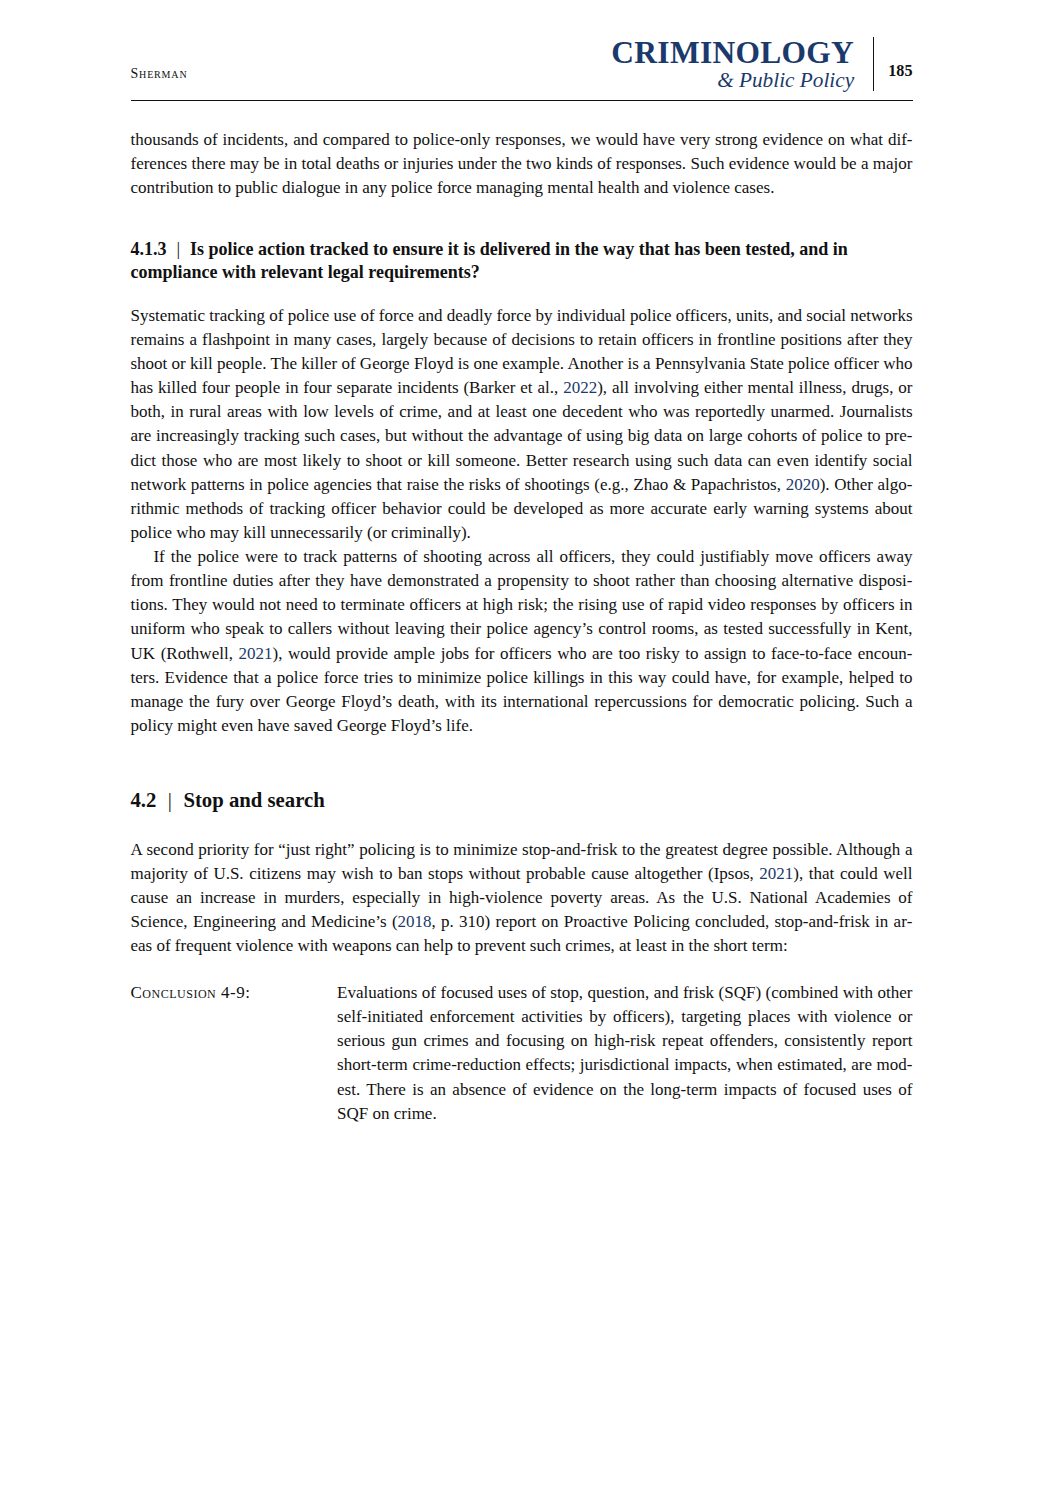Sherman
CRIMINOLOGY
& Public Policy
185
thousands of incidents, and compared to police-only responses, we would have very strong evidence on what differences there may be in total deaths or injuries under the two kinds of responses. Such evidence would be a major contribution to public dialogue in any police force managing mental health and violence cases.
4.1.3|Is police action tracked to ensure it is delivered in the way that has been tested, and in compliance with relevant legal requirements?
Systematic tracking of police use of force and deadly force by individual police officers, units, and social networks remains a flashpoint in many cases, largely because of decisions to retain officers in frontline positions after they shoot or kill people. The killer of George Floyd is one example. Another is a Pennsylvania State police officer who has killed four people in four separate incidents (Barker et al., 2022), all involving either mental illness, drugs, or both, in rural areas with low levels of crime, and at least one decedent who was reportedly unarmed. Journalists are increasingly tracking such cases, but without the advantage of using big data on large cohorts of police to predict those who are most likely to shoot or kill someone. Better research using such data can even identify social network patterns in police agencies that raise the risks of shootings (e.g., Zhao & Papachristos, 2020). Other algorithmic methods of tracking officer behavior could be developed as more accurate early warning systems about police who may kill unnecessarily (or criminally).
If the police were to track patterns of shooting across all officers, they could justifiably move officers away from frontline duties after they have demonstrated a propensity to shoot rather than choosing alternative dispositions. They would not need to terminate officers at high risk; the rising use of rapid video responses by officers in uniform who speak to callers without leaving their police agency’s control rooms, as tested successfully in Kent, UK (Rothwell, 2021), would provide ample jobs for officers who are too risky to assign to face-to-face encounters. Evidence that a police force tries to minimize police killings in this way could have, for example, helped to manage the fury over George Floyd’s death, with its international repercussions for democratic policing. Such a policy might even have saved George Floyd’s life.
4.2|Stop and search
A second priority for “just right” policing is to minimize stop-and-frisk to the greatest degree possible. Although a majority of U.S. citizens may wish to ban stops without probable cause altogether (Ipsos, 2021), that could well cause an increase in murders, especially in high-violence poverty areas. As the U.S. National Academies of Science, Engineering and Medicine’s (2018, p. 310) report on Proactive Policing concluded, stop-and-frisk in areas of frequent violence with weapons can help to prevent such crimes, at least in the short term:
Conclusion 4-9:
Evaluations of focused uses of stop, question, and frisk (SQF) (combined with other self-initiated enforcement activities by officers), targeting places with violence or serious gun crimes and focusing on high-risk repeat offenders, consistently report short-term crime-reduction effects; jurisdictional impacts, when estimated, are modest. There is an absence of evidence on the long-term impacts of focused uses of SQF on crime.